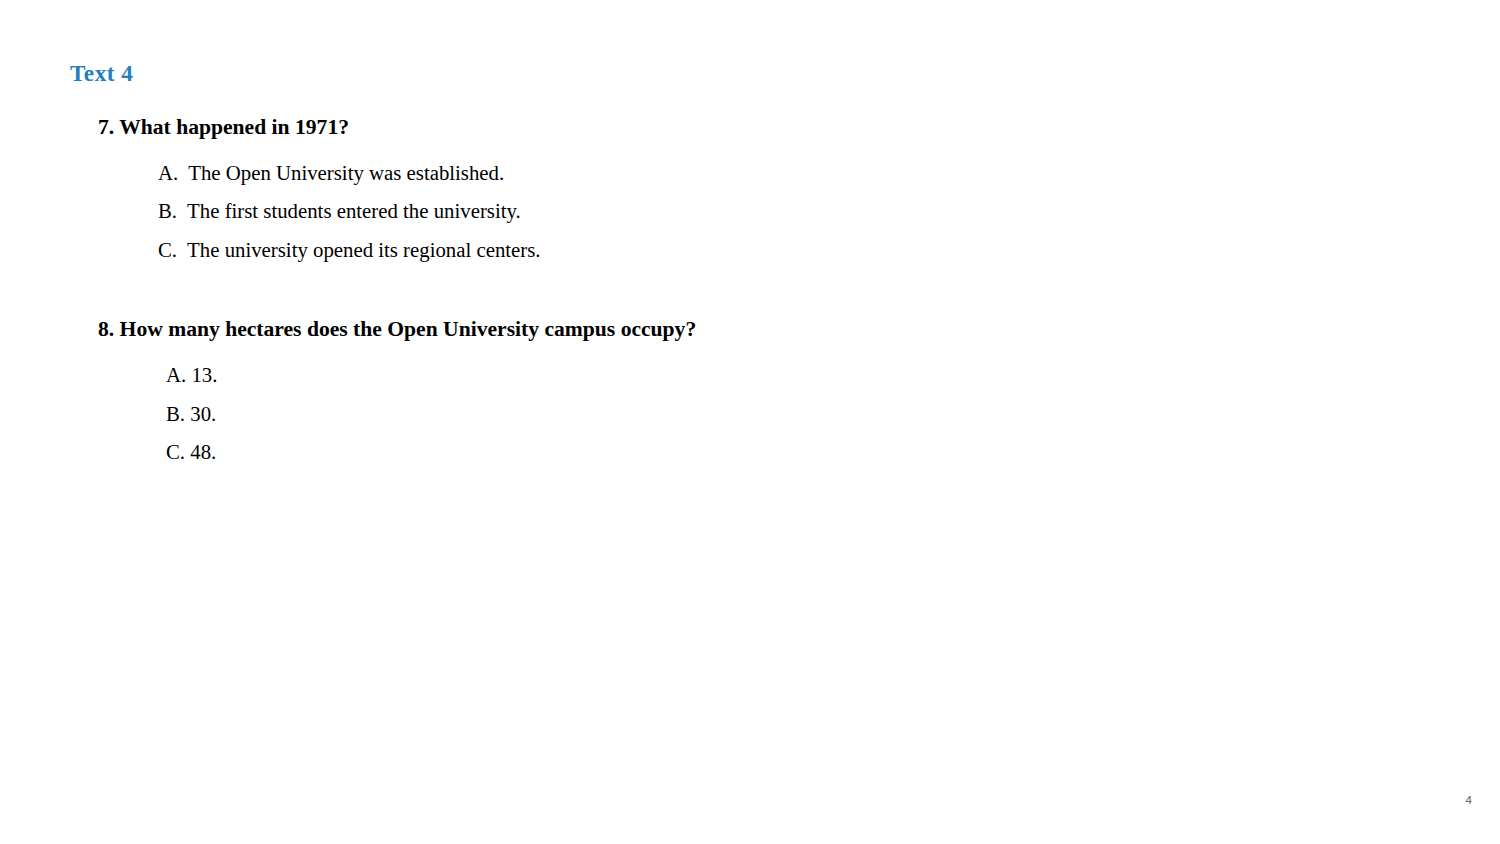Text 4
7. What happened in 1971?
A. The Open University was established.
B. The first students entered the university.
C. The university opened its regional centers.
8. How many hectares does the Open University campus occupy?
A. 13.
B. 30.
C. 48.
4